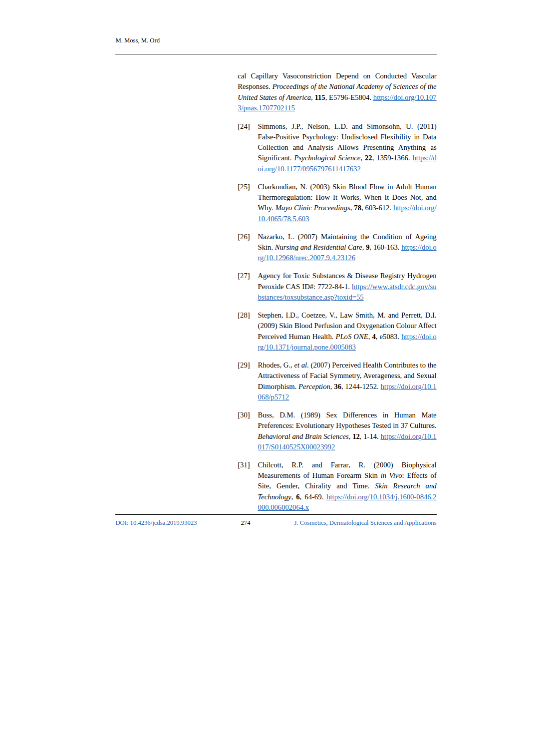M. Moss, M. Ord
cal Capillary Vasoconstriction Depend on Conducted Vascular Responses. Proceedings of the National Academy of Sciences of the United States of America, 115, E5796-E5804. https://doi.org/10.1073/pnas.1707702115
[24] Simmons, J.P., Nelson, L.D. and Simonsohn, U. (2011) False-Positive Psychology: Undisclosed Flexibility in Data Collection and Analysis Allows Presenting Anything as Significant. Psychological Science, 22, 1359-1366. https://doi.org/10.1177/0956797611417632
[25] Charkoudian, N. (2003) Skin Blood Flow in Adult Human Thermoregulation: How It Works, When It Does Not, and Why. Mayo Clinic Proceedings, 78, 603-612. https://doi.org/10.4065/78.5.603
[26] Nazarko, L. (2007) Maintaining the Condition of Ageing Skin. Nursing and Residential Care, 9, 160-163. https://doi.org/10.12968/nrec.2007.9.4.23126
[27] Agency for Toxic Substances & Disease Registry Hydrogen Peroxide CAS ID#: 7722-84-1. https://www.atsdr.cdc.gov/substances/toxsubstance.asp?toxid=55
[28] Stephen, I.D., Coetzee, V., Law Smith, M. and Perrett, D.I. (2009) Skin Blood Perfusion and Oxygenation Colour Affect Perceived Human Health. PLoS ONE, 4, e5083. https://doi.org/10.1371/journal.pone.0005083
[29] Rhodes, G., et al. (2007) Perceived Health Contributes to the Attractiveness of Facial Symmetry, Averageness, and Sexual Dimorphism. Perception, 36, 1244-1252. https://doi.org/10.1068/p5712
[30] Buss, D.M. (1989) Sex Differences in Human Mate Preferences: Evolutionary Hypotheses Tested in 37 Cultures. Behavioral and Brain Sciences, 12, 1-14. https://doi.org/10.1017/S0140525X00023992
[31] Chilcott, R.P. and Farrar, R. (2000) Biophysical Measurements of Human Forearm Skin in Vivo: Effects of Site, Gender, Chirality and Time. Skin Research and Technology, 6, 64-69. https://doi.org/10.1034/j.1600-0846.2000.006002064.x
DOI: 10.4236/jcdsa.2019.93023
274
J. Cosmetics, Dermatological Sciences and Applications